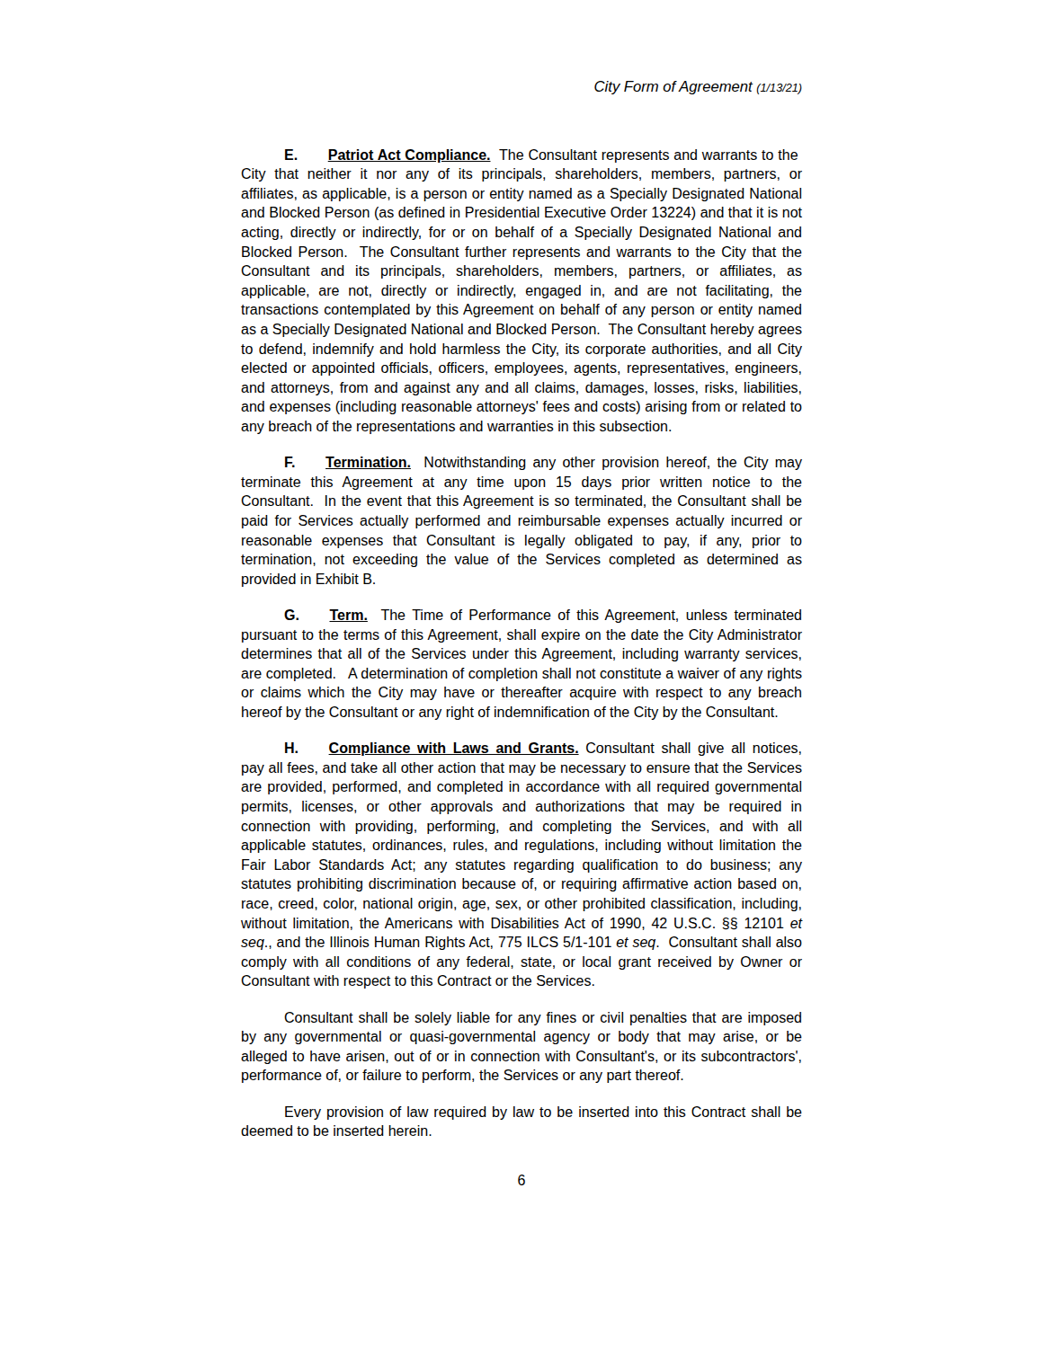City Form of Agreement (1/13/21)
E. Patriot Act Compliance. The Consultant represents and warrants to the City that neither it nor any of its principals, shareholders, members, partners, or affiliates, as applicable, is a person or entity named as a Specially Designated National and Blocked Person (as defined in Presidential Executive Order 13224) and that it is not acting, directly or indirectly, for or on behalf of a Specially Designated National and Blocked Person. The Consultant further represents and warrants to the City that the Consultant and its principals, shareholders, members, partners, or affiliates, as applicable, are not, directly or indirectly, engaged in, and are not facilitating, the transactions contemplated by this Agreement on behalf of any person or entity named as a Specially Designated National and Blocked Person. The Consultant hereby agrees to defend, indemnify and hold harmless the City, its corporate authorities, and all City elected or appointed officials, officers, employees, agents, representatives, engineers, and attorneys, from and against any and all claims, damages, losses, risks, liabilities, and expenses (including reasonable attorneys' fees and costs) arising from or related to any breach of the representations and warranties in this subsection.
F. Termination. Notwithstanding any other provision hereof, the City may terminate this Agreement at any time upon 15 days prior written notice to the Consultant. In the event that this Agreement is so terminated, the Consultant shall be paid for Services actually performed and reimbursable expenses actually incurred or reasonable expenses that Consultant is legally obligated to pay, if any, prior to termination, not exceeding the value of the Services completed as determined as provided in Exhibit B.
G. Term. The Time of Performance of this Agreement, unless terminated pursuant to the terms of this Agreement, shall expire on the date the City Administrator determines that all of the Services under this Agreement, including warranty services, are completed. A determination of completion shall not constitute a waiver of any rights or claims which the City may have or thereafter acquire with respect to any breach hereof by the Consultant or any right of indemnification of the City by the Consultant.
H. Compliance with Laws and Grants. Consultant shall give all notices, pay all fees, and take all other action that may be necessary to ensure that the Services are provided, performed, and completed in accordance with all required governmental permits, licenses, or other approvals and authorizations that may be required in connection with providing, performing, and completing the Services, and with all applicable statutes, ordinances, rules, and regulations, including without limitation the Fair Labor Standards Act; any statutes regarding qualification to do business; any statutes prohibiting discrimination because of, or requiring affirmative action based on, race, creed, color, national origin, age, sex, or other prohibited classification, including, without limitation, the Americans with Disabilities Act of 1990, 42 U.S.C. §§ 12101 et seq., and the Illinois Human Rights Act, 775 ILCS 5/1-101 et seq. Consultant shall also comply with all conditions of any federal, state, or local grant received by Owner or Consultant with respect to this Contract or the Services.
Consultant shall be solely liable for any fines or civil penalties that are imposed by any governmental or quasi-governmental agency or body that may arise, or be alleged to have arisen, out of or in connection with Consultant's, or its subcontractors', performance of, or failure to perform, the Services or any part thereof.
Every provision of law required by law to be inserted into this Contract shall be deemed to be inserted herein.
6